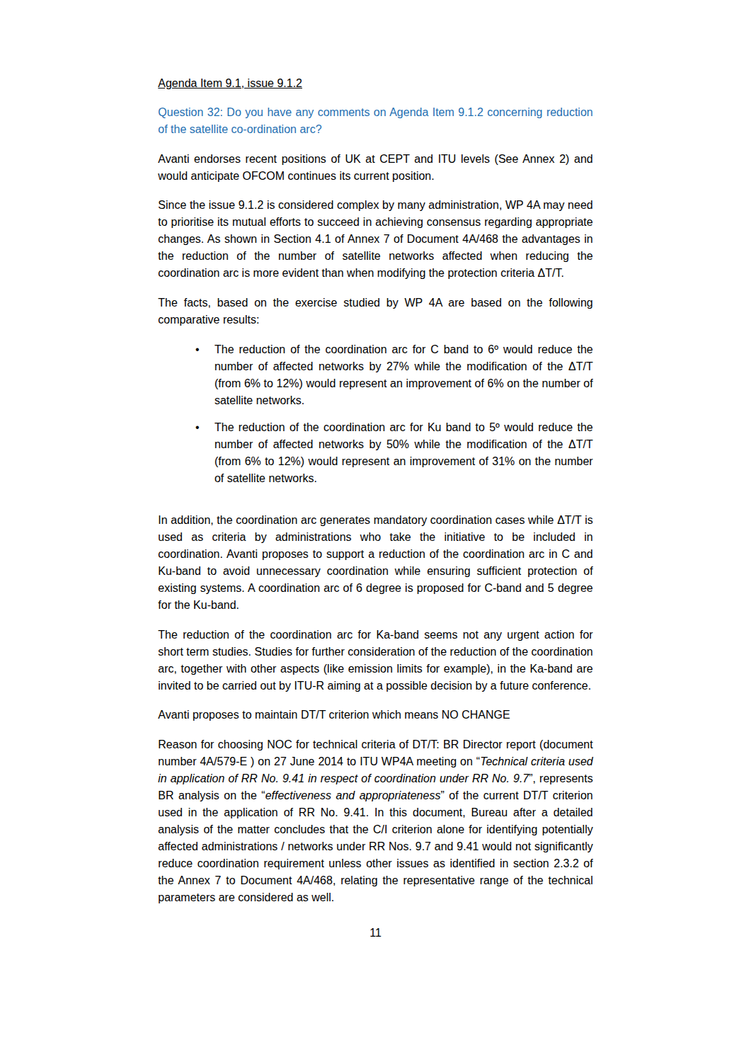Agenda Item 9.1, issue 9.1.2
Question 32: Do you have any comments on Agenda Item 9.1.2 concerning reduction of the satellite co-ordination arc?
Avanti endorses recent positions of UK at CEPT and ITU levels (See Annex 2) and would anticipate OFCOM continues its current position.
Since the issue 9.1.2 is considered complex by many administration, WP 4A may need to prioritise its mutual efforts to succeed in achieving consensus regarding appropriate changes. As shown in Section 4.1 of Annex 7 of Document 4A/468 the advantages in the reduction of the number of satellite networks affected when reducing the coordination arc is more evident than when modifying the protection criteria ΔT/T.
The facts, based on the exercise studied by WP 4A are based on the following comparative results:
The reduction of the coordination arc for C band to 6º would reduce the number of affected networks by 27% while the modification of the ΔT/T (from 6% to 12%) would represent an improvement of 6% on the number of satellite networks.
The reduction of the coordination arc for Ku band to 5º would reduce the number of affected networks by 50% while the modification of the ΔT/T (from 6% to 12%) would represent an improvement of 31% on the number of satellite networks.
In addition, the coordination arc generates mandatory coordination cases while ΔT/T is used as criteria by administrations who take the initiative to be included in coordination. Avanti proposes to support a reduction of the coordination arc in C and Ku-band to avoid unnecessary coordination while ensuring sufficient protection of existing systems. A coordination arc of 6 degree is proposed for C-band and 5 degree for the Ku-band.
The reduction of the coordination arc for Ka-band seems not any urgent action for short term studies. Studies for further consideration of the reduction of the coordination arc, together with other aspects (like emission limits for example), in the Ka-band are invited to be carried out by ITU-R aiming at a possible decision by a future conference.
Avanti proposes to maintain DT/T criterion which means NO CHANGE
Reason for choosing NOC for technical criteria of DT/T: BR Director report (document number 4A/579-E ) on 27 June 2014 to ITU WP4A meeting on “Technical criteria used in application of RR No. 9.41 in respect of coordination under RR No. 9.7”, represents BR analysis on the “effectiveness and appropriateness” of the current DT/T criterion used in the application of RR No. 9.41. In this document, Bureau after a detailed analysis of the matter concludes that the C/I criterion alone for identifying potentially affected administrations / networks under RR Nos. 9.7 and 9.41 would not significantly reduce coordination requirement unless other issues as identified in section 2.3.2 of the Annex 7 to Document 4A/468, relating the representative range of the technical parameters are considered as well.
11